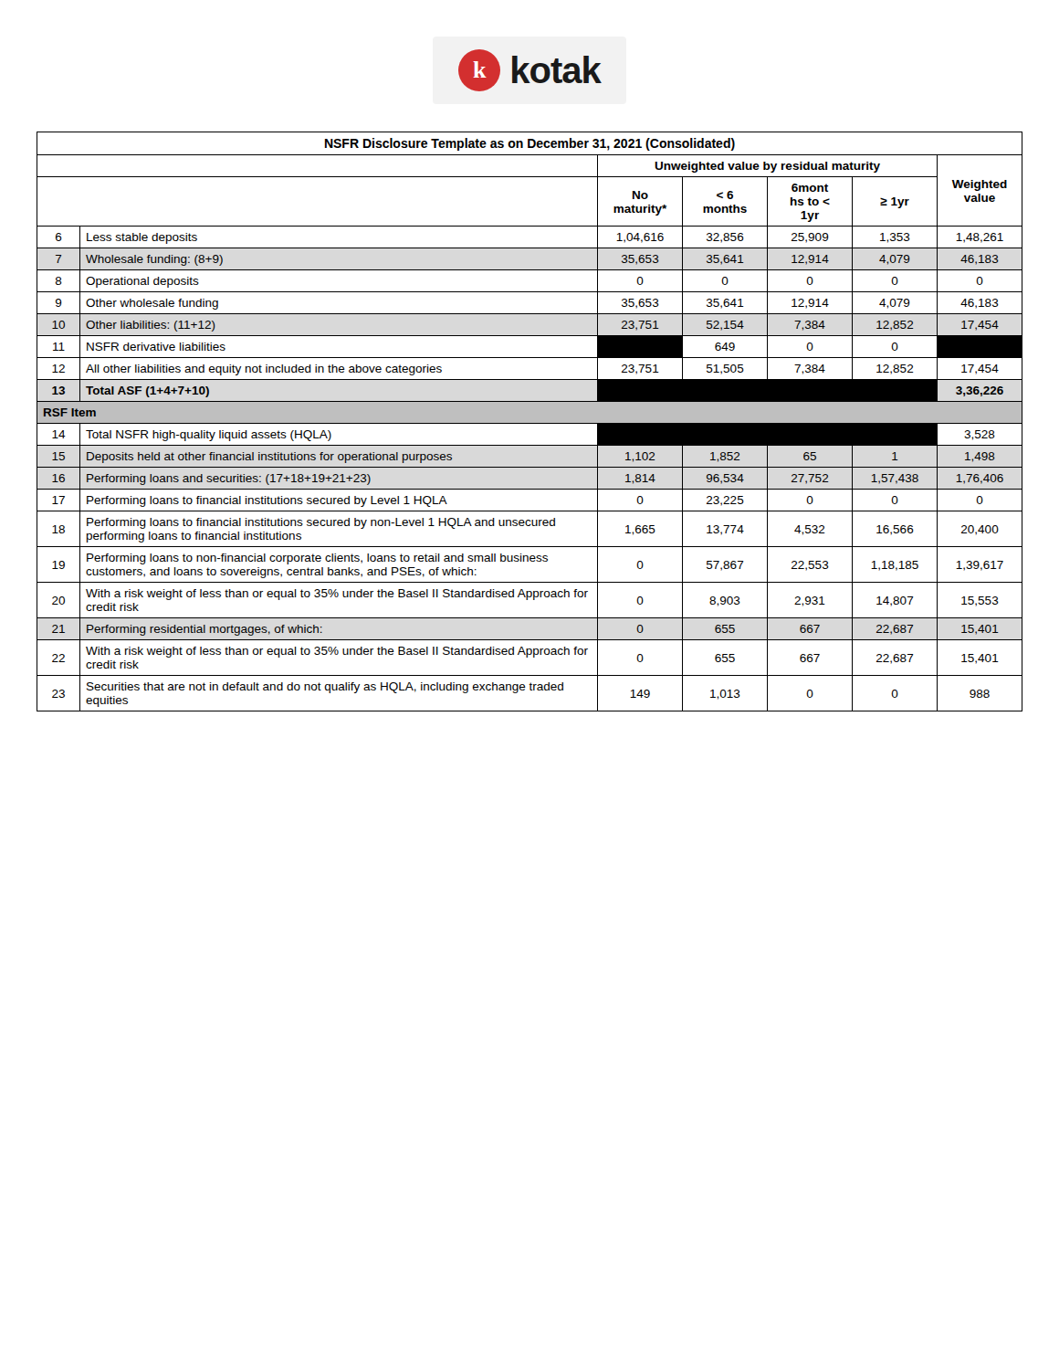kkotak
| NSFR Disclosure Template as on December 31, 2021 (Consolidated) |
| --- |
| | Unweighted value by residual maturity | Weighted value |
| | No maturity* | < 6 months | 6mont hs to < 1yr | ≥ 1yr |
| 6 | Less stable deposits | 1,04,616 | 32,856 | 25,909 | 1,353 | 1,48,261 |
| 7 | Wholesale funding: (8+9) | 35,653 | 35,641 | 12,914 | 4,079 | 46,183 |
| 8 | Operational deposits | 0 | 0 | 0 | 0 | 0 |
| 9 | Other wholesale funding | 35,653 | 35,641 | 12,914 | 4,079 | 46,183 |
| 10 | Other liabilities: (11+12) | 23,751 | 52,154 | 7,384 | 12,852 | 17,454 |
| 11 | NSFR derivative liabilities | | 649 | 0 | 0 | |
| 12 | All other liabilities and equity not included in the above categories | 23,751 | 51,505 | 7,384 | 12,852 | 17,454 |
| 13 | Total ASF (1+4+7+10) | | 3,36,226 |
| RSF Item |
| 14 | Total NSFR high-quality liquid assets (HQLA) | | 3,528 |
| 15 | Deposits held at other financial institutions for operational purposes | 1,102 | 1,852 | 65 | 1 | 1,498 |
| 16 | Performing loans and securities: (17+18+19+21+23) | 1,814 | 96,534 | 27,752 | 1,57,438 | 1,76,406 |
| 17 | Performing loans to financial institutions secured by Level 1 HQLA | 0 | 23,225 | 0 | 0 | 0 |
| 18 | Performing loans to financial institutions secured by non-Level 1 HQLA and unsecured performing loans to financial institutions | 1,665 | 13,774 | 4,532 | 16,566 | 20,400 |
| 19 | Performing loans to non-financial corporate clients, loans to retail and small business customers, and loans to sovereigns, central banks, and PSEs, of which: | 0 | 57,867 | 22,553 | 1,18,185 | 1,39,617 |
| 20 | With a risk weight of less than or equal to 35% under the Basel II Standardised Approach for credit risk | 0 | 8,903 | 2,931 | 14,807 | 15,553 |
| 21 | Performing residential mortgages, of which: | 0 | 655 | 667 | 22,687 | 15,401 |
| 22 | With a risk weight of less than or equal to 35% under the Basel II Standardised Approach for credit risk | 0 | 655 | 667 | 22,687 | 15,401 |
| 23 | Securities that are not in default and do not qualify as HQLA, including exchange traded equities | 149 | 1,013 | 0 | 0 | 988 |